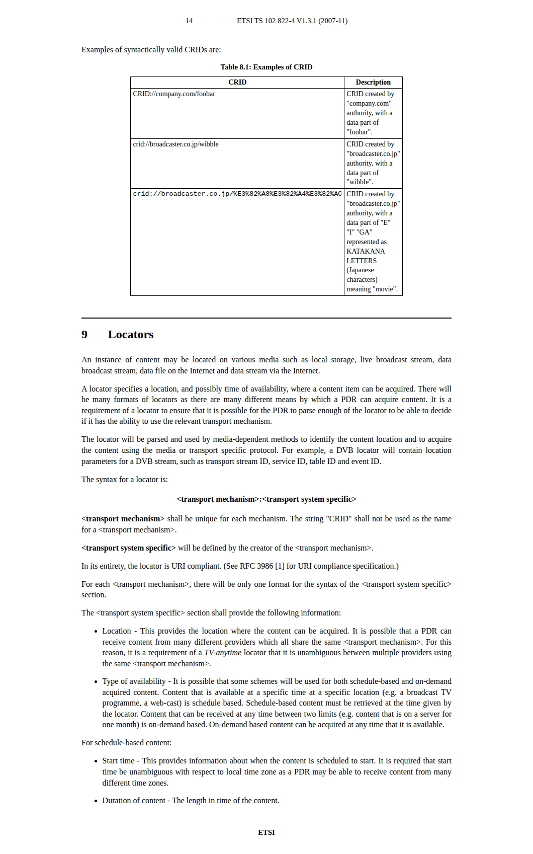14 ETSI TS 102 822-4 V1.3.1 (2007-11)
Examples of syntactically valid CRIDs are:
Table 8.1: Examples of CRID
| CRID | Description |
| --- | --- |
| CRID://company.com/foobar | CRID created by "company.com" authority, with a data part of "foobar". |
| crid://broadcaster.co.jp/wibble | CRID created by "broadcaster.co.jp" authority, with a data part of "wibble". |
| crid://broadcaster.co.jp/%E3%82%A8%E3%82%A4%E3%82%AC | CRID created by "broadcaster.co.jp" authority, with a data part of "E" "I" "GA" represented as KATAKANA LETTERS (Japanese characters) meaning "movie". |
9 Locators
An instance of content may be located on various media such as local storage, live broadcast stream, data broadcast stream, data file on the Internet and data stream via the Internet.
A locator specifies a location, and possibly time of availability, where a content item can be acquired. There will be many formats of locators as there are many different means by which a PDR can acquire content. It is a requirement of a locator to ensure that it is possible for the PDR to parse enough of the locator to be able to decide if it has the ability to use the relevant transport mechanism.
The locator will be parsed and used by media-dependent methods to identify the content location and to acquire the content using the media or transport specific protocol. For example, a DVB locator will contain location parameters for a DVB stream, such as transport stream ID, service ID, table ID and event ID.
The syntax for a locator is:
<transport mechanism>:<transport system specific>
<transport mechanism> shall be unique for each mechanism. The string "CRID" shall not be used as the name for a <transport mechanism>.
<transport system specific> will be defined by the creator of the <transport mechanism>.
In its entirety, the locator is URI compliant. (See RFC 3986 [1] for URI compliance specification.)
For each <transport mechanism>, there will be only one format for the syntax of the <transport system specific> section.
The <transport system specific> section shall provide the following information:
Location - This provides the location where the content can be acquired. It is possible that a PDR can receive content from many different providers which all share the same <transport mechanism>. For this reason, it is a requirement of a TV-anytime locator that it is unambiguous between multiple providers using the same <transport mechanism>.
Type of availability - It is possible that some schemes will be used for both schedule-based and on-demand acquired content. Content that is available at a specific time at a specific location (e.g. a broadcast TV programme, a web-cast) is schedule based. Schedule-based content must be retrieved at the time given by the locator. Content that can be received at any time between two limits (e.g. content that is on a server for one month) is on-demand based. On-demand based content can be acquired at any time that it is available.
For schedule-based content:
Start time - This provides information about when the content is scheduled to start. It is required that start time be unambiguous with respect to local time zone as a PDR may be able to receive content from many different time zones.
Duration of content - The length in time of the content.
ETSI